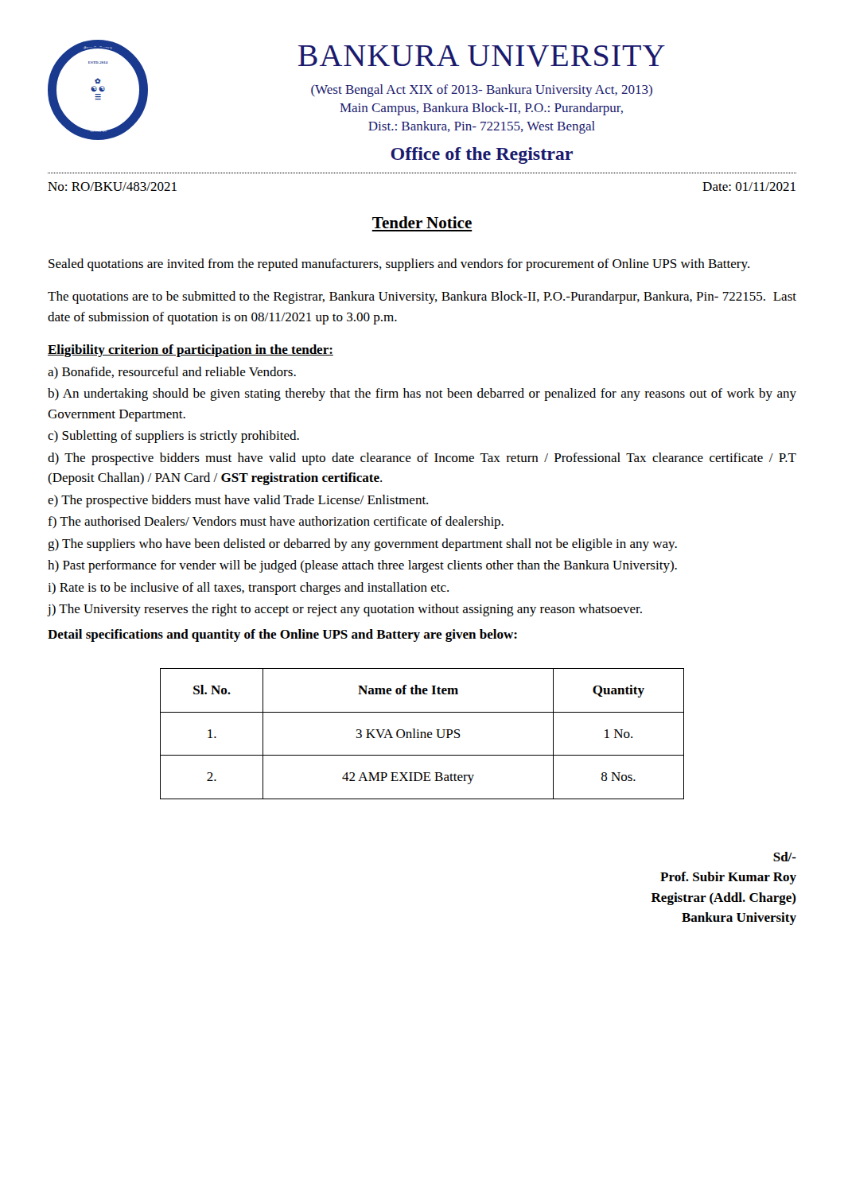বাঁকুড়া বিশ্ববিদ্যালয়
ESTD-2014
✿
☯ ☯
☰
জ্ঞানময় ভব
BANKURA UNIVERSITY
(West Bengal Act XIX of 2013- Bankura University Act, 2013)
Main Campus, Bankura Block-II, P.O.: Purandarpur,
Dist.: Bankura, Pin- 722155, West Bengal
Office of the Registrar
No: RO/BKU/483/2021 Date: 01/11/2021
Tender Notice
Sealed quotations are invited from the reputed manufacturers, suppliers and vendors for procurement of Online UPS with Battery.
The quotations are to be submitted to the Registrar, Bankura University, Bankura Block-II, P.O.-Purandarpur, Bankura, Pin- 722155. Last date of submission of quotation is on 08/11/2021 up to 3.00 p.m.
Eligibility criterion of participation in the tender:
a) Bonafide, resourceful and reliable Vendors.
b) An undertaking should be given stating thereby that the firm has not been debarred or penalized for any reasons out of work by any Government Department.
c) Subletting of suppliers is strictly prohibited.
d) The prospective bidders must have valid upto date clearance of Income Tax return / Professional Tax clearance certificate / P.T (Deposit Challan) / PAN Card / GST registration certificate.
e) The prospective bidders must have valid Trade License/ Enlistment.
f) The authorised Dealers/ Vendors must have authorization certificate of dealership.
g) The suppliers who have been delisted or debarred by any government department shall not be eligible in any way.
h) Past performance for vender will be judged (please attach three largest clients other than the Bankura University).
i) Rate is to be inclusive of all taxes, transport charges and installation etc.
j) The University reserves the right to accept or reject any quotation without assigning any reason whatsoever.
Detail specifications and quantity of the Online UPS and Battery are given below:
| Sl. No. | Name of the Item | Quantity |
| --- | --- | --- |
| 1. | 3 KVA Online UPS | 1 No. |
| 2. | 42 AMP EXIDE Battery | 8 Nos. |
Sd/-
Prof. Subir Kumar Roy
Registrar (Addl. Charge)
Bankura University